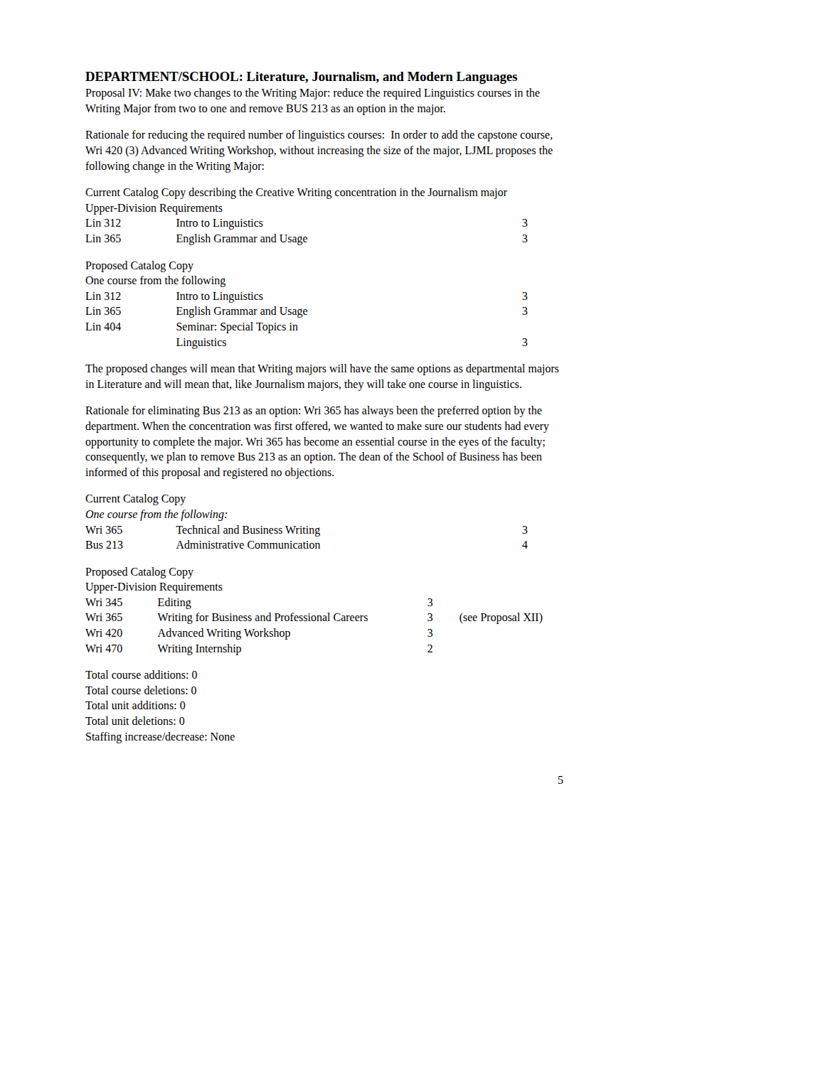DEPARTMENT/SCHOOL: Literature, Journalism, and Modern Languages
Proposal IV: Make two changes to the Writing Major: reduce the required Linguistics courses in the Writing Major from two to one and remove BUS 213 as an option in the major.
Rationale for reducing the required number of linguistics courses: In order to add the capstone course, Wri 420 (3) Advanced Writing Workshop, without increasing the size of the major, LJML proposes the following change in the Writing Major:
Current Catalog Copy describing the Creative Writing concentration in the Journalism major
Upper-Division Requirements
| Lin 312 | Intro to Linguistics | 3 |
| Lin 365 | English Grammar and Usage | 3 |
Proposed Catalog Copy
One course from the following
| Lin 312 | Intro to Linguistics | 3 |
| Lin 365 | English Grammar and Usage | 3 |
| Lin 404 | Seminar: Special Topics in | |
| | Linguistics | 3 |
The proposed changes will mean that Writing majors will have the same options as departmental majors in Literature and will mean that, like Journalism majors, they will take one course in linguistics.
Rationale for eliminating Bus 213 as an option: Wri 365 has always been the preferred option by the department. When the concentration was first offered, we wanted to make sure our students had every opportunity to complete the major. Wri 365 has become an essential course in the eyes of the faculty; consequently, we plan to remove Bus 213 as an option. The dean of the School of Business has been informed of this proposal and registered no objections.
Current Catalog Copy
One course from the following:
| Wri 365 | Technical and Business Writing | 3 |
| Bus 213 | Administrative Communication | 4 |
Proposed Catalog Copy
Upper-Division Requirements
| Wri 345 | Editing | 3 | |
| Wri 365 | Writing for Business and Professional Careers | 3 | (see Proposal XII) |
| Wri 420 | Advanced Writing Workshop | 3 | |
| Wri 470 | Writing Internship | 2 | |
Total course additions: 0
Total course deletions: 0
Total unit additions: 0
Total unit deletions: 0
Staffing increase/decrease: None
5